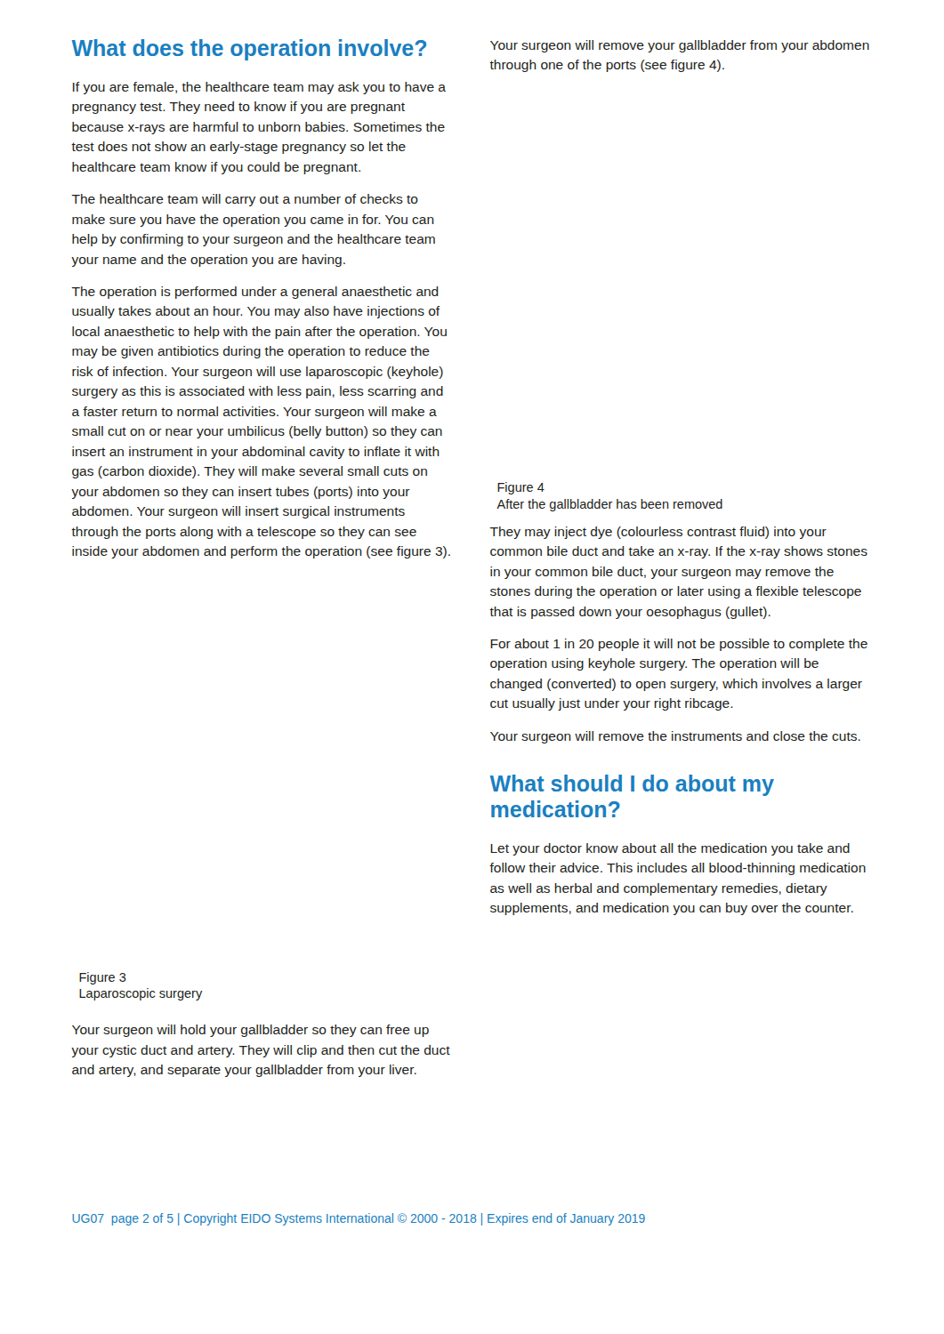What does the operation involve?
If you are female, the healthcare team may ask you to have a pregnancy test. They need to know if you are pregnant because x-rays are harmful to unborn babies. Sometimes the test does not show an early-stage pregnancy so let the healthcare team know if you could be pregnant.
The healthcare team will carry out a number of checks to make sure you have the operation you came in for. You can help by confirming to your surgeon and the healthcare team your name and the operation you are having.
The operation is performed under a general anaesthetic and usually takes about an hour. You may also have injections of local anaesthetic to help with the pain after the operation. You may be given antibiotics during the operation to reduce the risk of infection. Your surgeon will use laparoscopic (keyhole) surgery as this is associated with less pain, less scarring and a faster return to normal activities. Your surgeon will make a small cut on or near your umbilicus (belly button) so they can insert an instrument in your abdominal cavity to inflate it with gas (carbon dioxide). They will make several small cuts on your abdomen so they can insert tubes (ports) into your abdomen. Your surgeon will insert surgical instruments through the ports along with a telescope so they can see inside your abdomen and perform the operation (see figure 3).
Figure 3 Laparoscopic surgery
Your surgeon will hold your gallbladder so they can free up your cystic duct and artery. They will clip and then cut the duct and artery, and separate your gallbladder from your liver.
Your surgeon will remove your gallbladder from your abdomen through one of the ports (see figure 4).
Figure 4 After the gallbladder has been removed
They may inject dye (colourless contrast fluid) into your common bile duct and take an x-ray. If the x-ray shows stones in your common bile duct, your surgeon may remove the stones during the operation or later using a flexible telescope that is passed down your oesophagus (gullet).
For about 1 in 20 people it will not be possible to complete the operation using keyhole surgery. The operation will be changed (converted) to open surgery, which involves a larger cut usually just under your right ribcage.
Your surgeon will remove the instruments and close the cuts.
What should I do about my medication?
Let your doctor know about all the medication you take and follow their advice. This includes all blood-thinning medication as well as herbal and complementary remedies, dietary supplements, and medication you can buy over the counter.
UG07 page 2 of 5 | Copyright EIDO Systems International © 2000 - 2018 | Expires end of January 2019